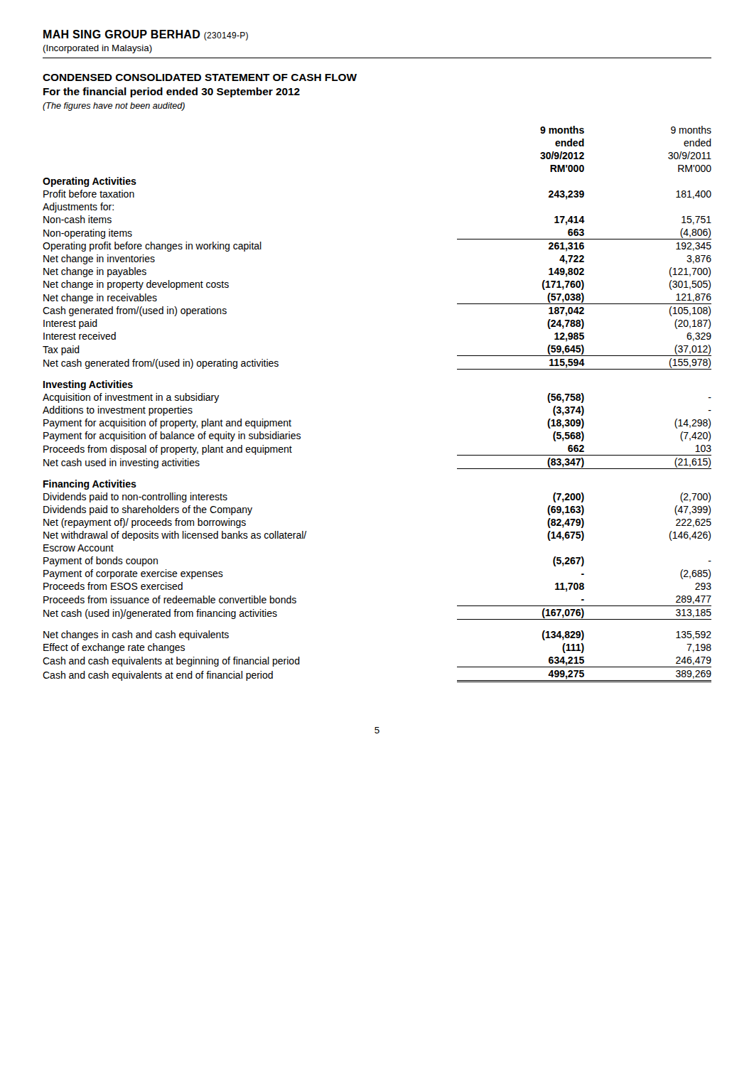MAH SING GROUP BERHAD (230149-P)
(Incorporated in Malaysia)
CONDENSED CONSOLIDATED STATEMENT OF CASH FLOW
For the financial period ended 30 September 2012
(The figures have not been audited)
| | 9 months | 9 months |
| | ended | ended |
| | 30/9/2012 | 30/9/2011 |
| | RM'000 | RM'000 |
| Operating Activities | | |
| Profit before taxation | 243,239 | 181,400 |
| Adjustments for: | | |
| Non-cash items | 17,414 | 15,751 |
| Non-operating items | 663 | (4,806) |
| Operating profit before changes in working capital | 261,316 | 192,345 |
| Net change in inventories | 4,722 | 3,876 |
| Net change in payables | 149,802 | (121,700) |
| Net change in property development costs | (171,760) | (301,505) |
| Net change in receivables | (57,038) | 121,876 |
| Cash generated from/(used in) operations | 187,042 | (105,108) |
| Interest paid | (24,788) | (20,187) |
| Interest received | 12,985 | 6,329 |
| Tax paid | (59,645) | (37,012) |
| Net cash generated from/(used in) operating activities | 115,594 | (155,978) |
| Investing Activities | | |
| Acquisition of investment in a subsidiary | (56,758) | - |
| Additions to investment properties | (3,374) | - |
| Payment for acquisition of property, plant and equipment | (18,309) | (14,298) |
| Payment for acquisition of balance of equity in subsidiaries | (5,568) | (7,420) |
| Proceeds from disposal of property, plant and equipment | 662 | 103 |
| Net cash used in investing activities | (83,347) | (21,615) |
| Financing Activities | | |
| Dividends paid to non-controlling interests | (7,200) | (2,700) |
| Dividends paid to shareholders of the Company | (69,163) | (47,399) |
| Net (repayment of)/ proceeds from borrowings | (82,479) | 222,625 |
| Net withdrawal of deposits with licensed banks as collateral/ | (14,675) | (146,426) |
| Escrow Account | | |
| Payment of bonds coupon | (5,267) | - |
| Payment of corporate exercise expenses | - | (2,685) |
| Proceeds from ESOS exercised | 11,708 | 293 |
| Proceeds from issuance of redeemable convertible bonds | - | 289,477 |
| Net cash (used in)/generated from financing activities | (167,076) | 313,185 |
| Net changes in cash and cash equivalents | (134,829) | 135,592 |
| Effect of exchange rate changes | (111) | 7,198 |
| Cash and cash equivalents at beginning of financial period | 634,215 | 246,479 |
| Cash and cash equivalents at end of financial period | 499,275 | 389,269 |
5